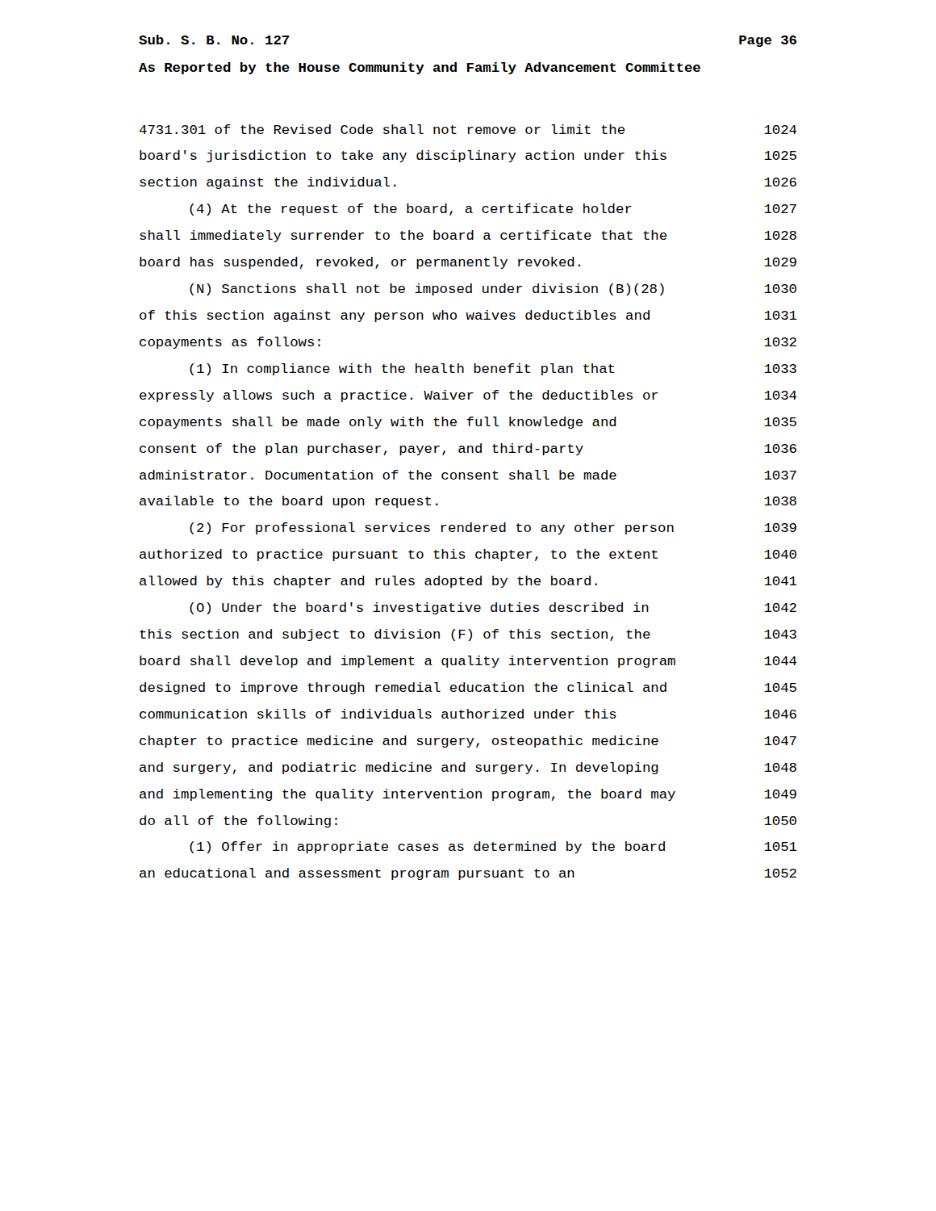Sub. S. B. No. 127
Page 36
As Reported by the House Community and Family Advancement Committee
4731.301 of the Revised Code shall not remove or limit the 1024
board's jurisdiction to take any disciplinary action under this 1025
section against the individual. 1026
(4) At the request of the board, a certificate holder 1027
shall immediately surrender to the board a certificate that the 1028
board has suspended, revoked, or permanently revoked. 1029
(N) Sanctions shall not be imposed under division (B)(28) 1030
of this section against any person who waives deductibles and 1031
copayments as follows: 1032
(1) In compliance with the health benefit plan that 1033
expressly allows such a practice. Waiver of the deductibles or 1034
copayments shall be made only with the full knowledge and 1035
consent of the plan purchaser, payer, and third-party 1036
administrator. Documentation of the consent shall be made 1037
available to the board upon request. 1038
(2) For professional services rendered to any other person 1039
authorized to practice pursuant to this chapter, to the extent 1040
allowed by this chapter and rules adopted by the board. 1041
(O) Under the board's investigative duties described in 1042
this section and subject to division (F) of this section, the 1043
board shall develop and implement a quality intervention program 1044
designed to improve through remedial education the clinical and 1045
communication skills of individuals authorized under this 1046
chapter to practice medicine and surgery, osteopathic medicine 1047
and surgery, and podiatric medicine and surgery. In developing 1048
and implementing the quality intervention program, the board may 1049
do all of the following: 1050
(1) Offer in appropriate cases as determined by the board 1051
an educational and assessment program pursuant to an 1052